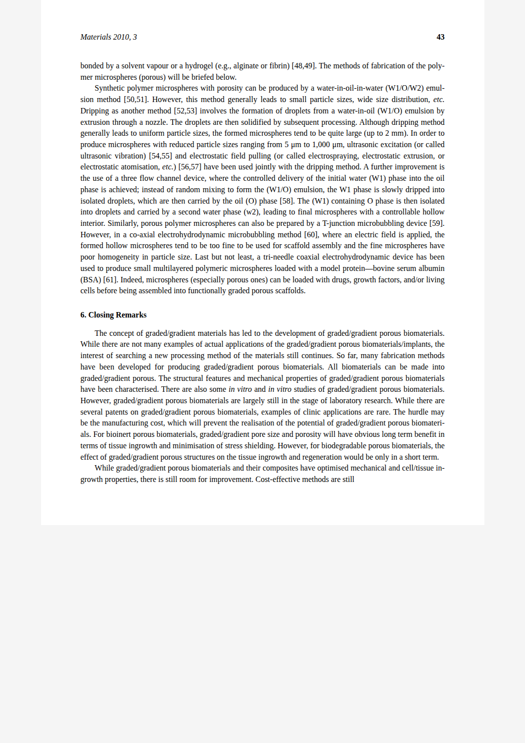Materials 2010, 3
43
bonded by a solvent vapour or a hydrogel (e.g., alginate or fibrin) [48,49]. The methods of fabrication of the polymer microspheres (porous) will be briefed below.
Synthetic polymer microspheres with porosity can be produced by a water-in-oil-in-water (W1/O/W2) emulsion method [50,51]. However, this method generally leads to small particle sizes, wide size distribution, etc. Dripping as another method [52,53] involves the formation of droplets from a water-in-oil (W1/O) emulsion by extrusion through a nozzle. The droplets are then solidified by subsequent processing. Although dripping method generally leads to uniform particle sizes, the formed microspheres tend to be quite large (up to 2 mm). In order to produce microspheres with reduced particle sizes ranging from 5 μm to 1,000 μm, ultrasonic excitation (or called ultrasonic vibration) [54,55] and electrostatic field pulling (or called electrospraying, electrostatic extrusion, or electrostatic atomisation, etc.) [56,57] have been used jointly with the dripping method. A further improvement is the use of a three flow channel device, where the controlled delivery of the initial water (W1) phase into the oil phase is achieved; instead of random mixing to form the (W1/O) emulsion, the W1 phase is slowly dripped into isolated droplets, which are then carried by the oil (O) phase [58]. The (W1) containing O phase is then isolated into droplets and carried by a second water phase (w2), leading to final microspheres with a controllable hollow interior. Similarly, porous polymer microspheres can also be prepared by a T-junction microbubbling device [59]. However, in a co-axial electrohydrodynamic microbubbling method [60], where an electric field is applied, the formed hollow microspheres tend to be too fine to be used for scaffold assembly and the fine microspheres have poor homogeneity in particle size. Last but not least, a tri-needle coaxial electrohydrodynamic device has been used to produce small multilayered polymeric microspheres loaded with a model protein—bovine serum albumin (BSA) [61]. Indeed, microspheres (especially porous ones) can be loaded with drugs, growth factors, and/or living cells before being assembled into functionally graded porous scaffolds.
6. Closing Remarks
The concept of graded/gradient materials has led to the development of graded/gradient porous biomaterials. While there are not many examples of actual applications of the graded/gradient porous biomaterials/implants, the interest of searching a new processing method of the materials still continues. So far, many fabrication methods have been developed for producing graded/gradient porous biomaterials. All biomaterials can be made into graded/gradient porous. The structural features and mechanical properties of graded/gradient porous biomaterials have been characterised. There are also some in vitro and in vitro studies of graded/gradient porous biomaterials. However, graded/gradient porous biomaterials are largely still in the stage of laboratory research. While there are several patents on graded/gradient porous biomaterials, examples of clinic applications are rare. The hurdle may be the manufacturing cost, which will prevent the realisation of the potential of graded/gradient porous biomaterials. For bioinert porous biomaterials, graded/gradient pore size and porosity will have obvious long term benefit in terms of tissue ingrowth and minimisation of stress shielding. However, for biodegradable porous biomaterials, the effect of graded/gradient porous structures on the tissue ingrowth and regeneration would be only in a short term.
While graded/gradient porous biomaterials and their composites have optimised mechanical and cell/tissue ingrowth properties, there is still room for improvement. Cost-effective methods are still